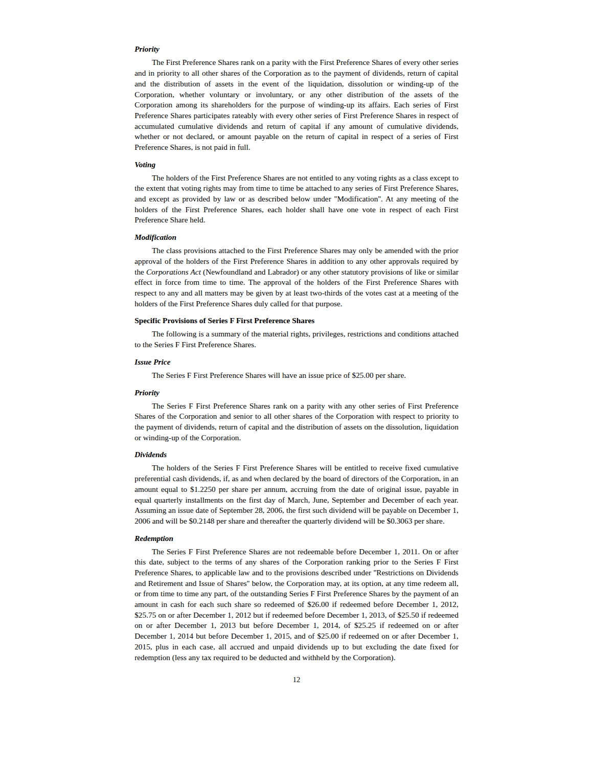Priority
The First Preference Shares rank on a parity with the First Preference Shares of every other series and in priority to all other shares of the Corporation as to the payment of dividends, return of capital and the distribution of assets in the event of the liquidation, dissolution or winding-up of the Corporation, whether voluntary or involuntary, or any other distribution of the assets of the Corporation among its shareholders for the purpose of winding-up its affairs. Each series of First Preference Shares participates rateably with every other series of First Preference Shares in respect of accumulated cumulative dividends and return of capital if any amount of cumulative dividends, whether or not declared, or amount payable on the return of capital in respect of a series of First Preference Shares, is not paid in full.
Voting
The holders of the First Preference Shares are not entitled to any voting rights as a class except to the extent that voting rights may from time to time be attached to any series of First Preference Shares, and except as provided by law or as described below under ''Modification''. At any meeting of the holders of the First Preference Shares, each holder shall have one vote in respect of each First Preference Share held.
Modification
The class provisions attached to the First Preference Shares may only be amended with the prior approval of the holders of the First Preference Shares in addition to any other approvals required by the Corporations Act (Newfoundland and Labrador) or any other statutory provisions of like or similar effect in force from time to time. The approval of the holders of the First Preference Shares with respect to any and all matters may be given by at least two-thirds of the votes cast at a meeting of the holders of the First Preference Shares duly called for that purpose.
Specific Provisions of Series F First Preference Shares
The following is a summary of the material rights, privileges, restrictions and conditions attached to the Series F First Preference Shares.
Issue Price
The Series F First Preference Shares will have an issue price of $25.00 per share.
Priority
The Series F First Preference Shares rank on a parity with any other series of First Preference Shares of the Corporation and senior to all other shares of the Corporation with respect to priority to the payment of dividends, return of capital and the distribution of assets on the dissolution, liquidation or winding-up of the Corporation.
Dividends
The holders of the Series F First Preference Shares will be entitled to receive fixed cumulative preferential cash dividends, if, as and when declared by the board of directors of the Corporation, in an amount equal to $1.2250 per share per annum, accruing from the date of original issue, payable in equal quarterly installments on the first day of March, June, September and December of each year. Assuming an issue date of September 28, 2006, the first such dividend will be payable on December 1, 2006 and will be $0.2148 per share and thereafter the quarterly dividend will be $0.3063 per share.
Redemption
The Series F First Preference Shares are not redeemable before December 1, 2011. On or after this date, subject to the terms of any shares of the Corporation ranking prior to the Series F First Preference Shares, to applicable law and to the provisions described under ''Restrictions on Dividends and Retirement and Issue of Shares'' below, the Corporation may, at its option, at any time redeem all, or from time to time any part, of the outstanding Series F First Preference Shares by the payment of an amount in cash for each such share so redeemed of $26.00 if redeemed before December 1, 2012, $25.75 on or after December 1, 2012 but if redeemed before December 1, 2013, of $25.50 if redeemed on or after December 1, 2013 but before December 1, 2014, of $25.25 if redeemed on or after December 1, 2014 but before December 1, 2015, and of $25.00 if redeemed on or after December 1, 2015, plus in each case, all accrued and unpaid dividends up to but excluding the date fixed for redemption (less any tax required to be deducted and withheld by the Corporation).
12